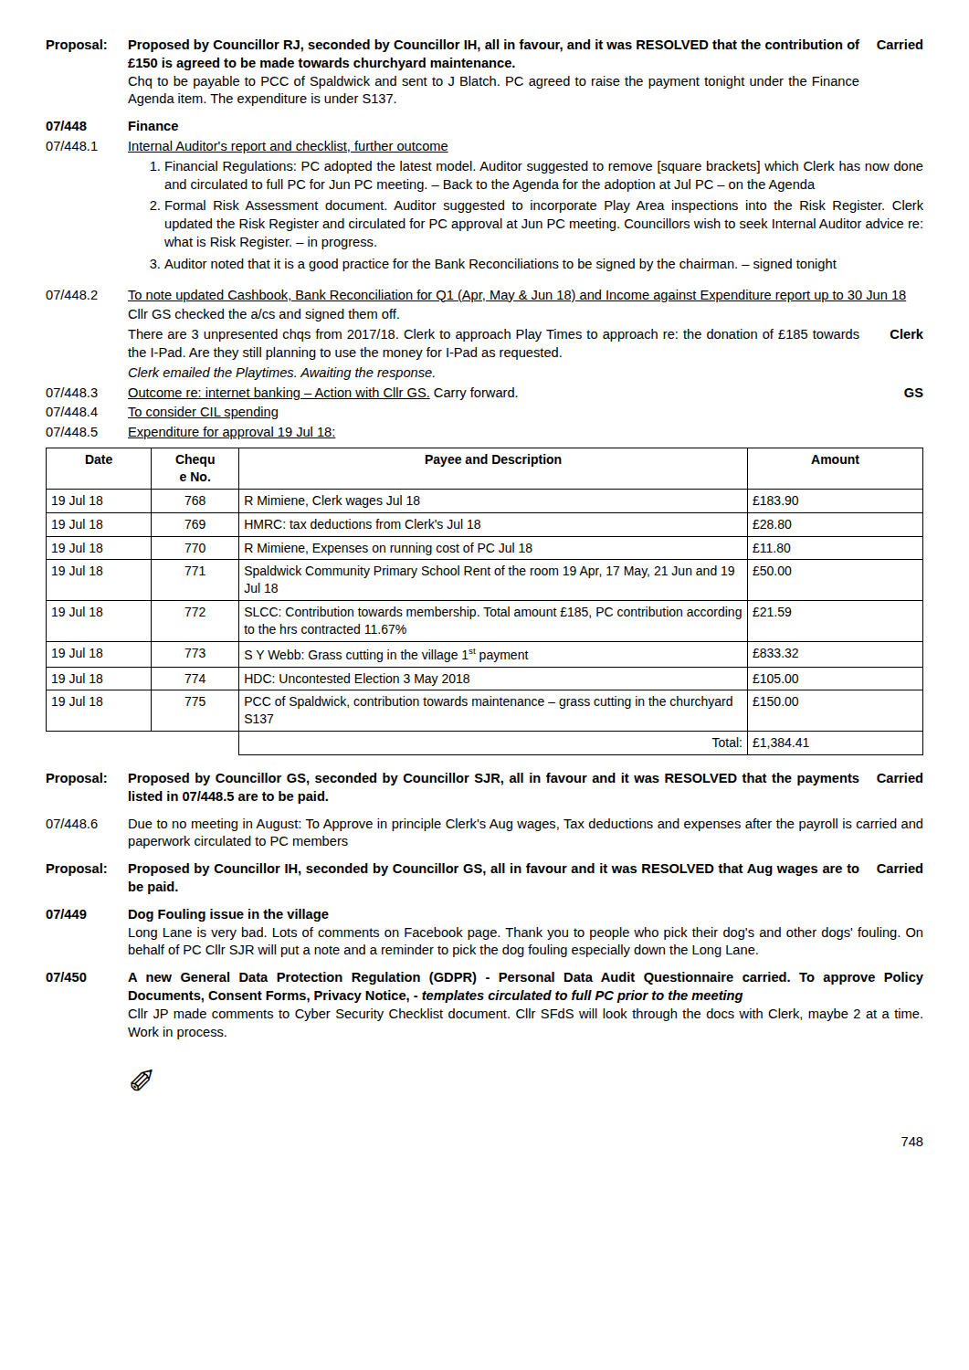Proposal:
Proposed by Councillor RJ, seconded by Councillor IH, all in favour, and it was RESOLVED that the contribution of £150 is agreed to be made towards churchyard maintenance.
Chq to be payable to PCC of Spaldwick and sent to J Blatch. PC agreed to raise the payment tonight under the Finance Agenda item. The expenditure is under S137.
Carried
07/448
Finance
07/448.1
Internal Auditor's report and checklist, further outcome
Financial Regulations: PC adopted the latest model. Auditor suggested to remove [square brackets] which Clerk has now done and circulated to full PC for Jun PC meeting. – Back to the Agenda for the adoption at Jul PC – on the Agenda
Formal Risk Assessment document. Auditor suggested to incorporate Play Area inspections into the Risk Register. Clerk updated the Risk Register and circulated for PC approval at Jun PC meeting. Councillors wish to seek Internal Auditor advice re: what is Risk Register. – in progress.
Auditor noted that it is a good practice for the Bank Reconciliations to be signed by the chairman. – signed tonight
07/448.2
To note updated Cashbook, Bank Reconciliation for Q1 (Apr, May & Jun 18) and Income against Expenditure report up to 30 Jun 18
Cllr GS checked the a/cs and signed them off.
There are 3 unpresented chqs from 2017/18. Clerk to approach Play Times to approach re: the donation of £185 towards the I-Pad. Are they still planning to use the money for I-Pad as requested.
Clerk
Clerk emailed the Playtimes. Awaiting the response.
07/448.3
Outcome re: internet banking – Action with Cllr GS. Carry forward.
GS
07/448.4
To consider CIL spending
07/448.5
Expenditure for approval 19 Jul 18:
| Date | Chequ e No. | Payee and Description | Amount |
| --- | --- | --- | --- |
| 19 Jul 18 | 768 | R Mimiene, Clerk wages Jul 18 | £183.90 |
| 19 Jul 18 | 769 | HMRC: tax deductions from Clerk's Jul 18 | £28.80 |
| 19 Jul 18 | 770 | R Mimiene, Expenses on running cost of PC Jul 18 | £11.80 |
| 19 Jul 18 | 771 | Spaldwick Community Primary School Rent of the room 19 Apr, 17 May, 21 Jun and 19 Jul 18 | £50.00 |
| 19 Jul 18 | 772 | SLCC: Contribution towards membership. Total amount £185, PC contribution according to the hrs contracted 11.67% | £21.59 |
| 19 Jul 18 | 773 | S Y Webb: Grass cutting in the village 1 st payment | £833.32 |
| 19 Jul 18 | 774 | HDC: Uncontested Election 3 May 2018 | £105.00 |
| 19 Jul 18 | 775 | PCC of Spaldwick, contribution towards maintenance – grass cutting in the churchyard S137 | £150.00 |
| | | Total: | £1,384.41 |
Proposal:
Proposed by Councillor GS, seconded by Councillor SJR, all in favour and it was RESOLVED that the payments listed in 07/448.5 are to be paid.
Carried
07/448.6
Due to no meeting in August: To Approve in principle Clerk's Aug wages, Tax deductions and expenses after the payroll is carried and paperwork circulated to PC members
Proposal:
Proposed by Councillor IH, seconded by Councillor GS, all in favour and it was RESOLVED that Aug wages are to be paid.
Carried
07/449
Dog Fouling issue in the village
Long Lane is very bad. Lots of comments on Facebook page. Thank you to people who pick their dog's and other dogs' fouling. On behalf of PC Cllr SJR will put a note and a reminder to pick the dog fouling especially down the Long Lane.
07/450
A new General Data Protection Regulation (GDPR) - Personal Data Audit Questionnaire carried. To approve Policy Documents, Consent Forms, Privacy Notice, - templates circulated to full PC prior to the meeting
Cllr JP made comments to Cyber Security Checklist document. Cllr SFdS will look through the docs with Clerk, maybe 2 at a time. Work in process.
✐
748